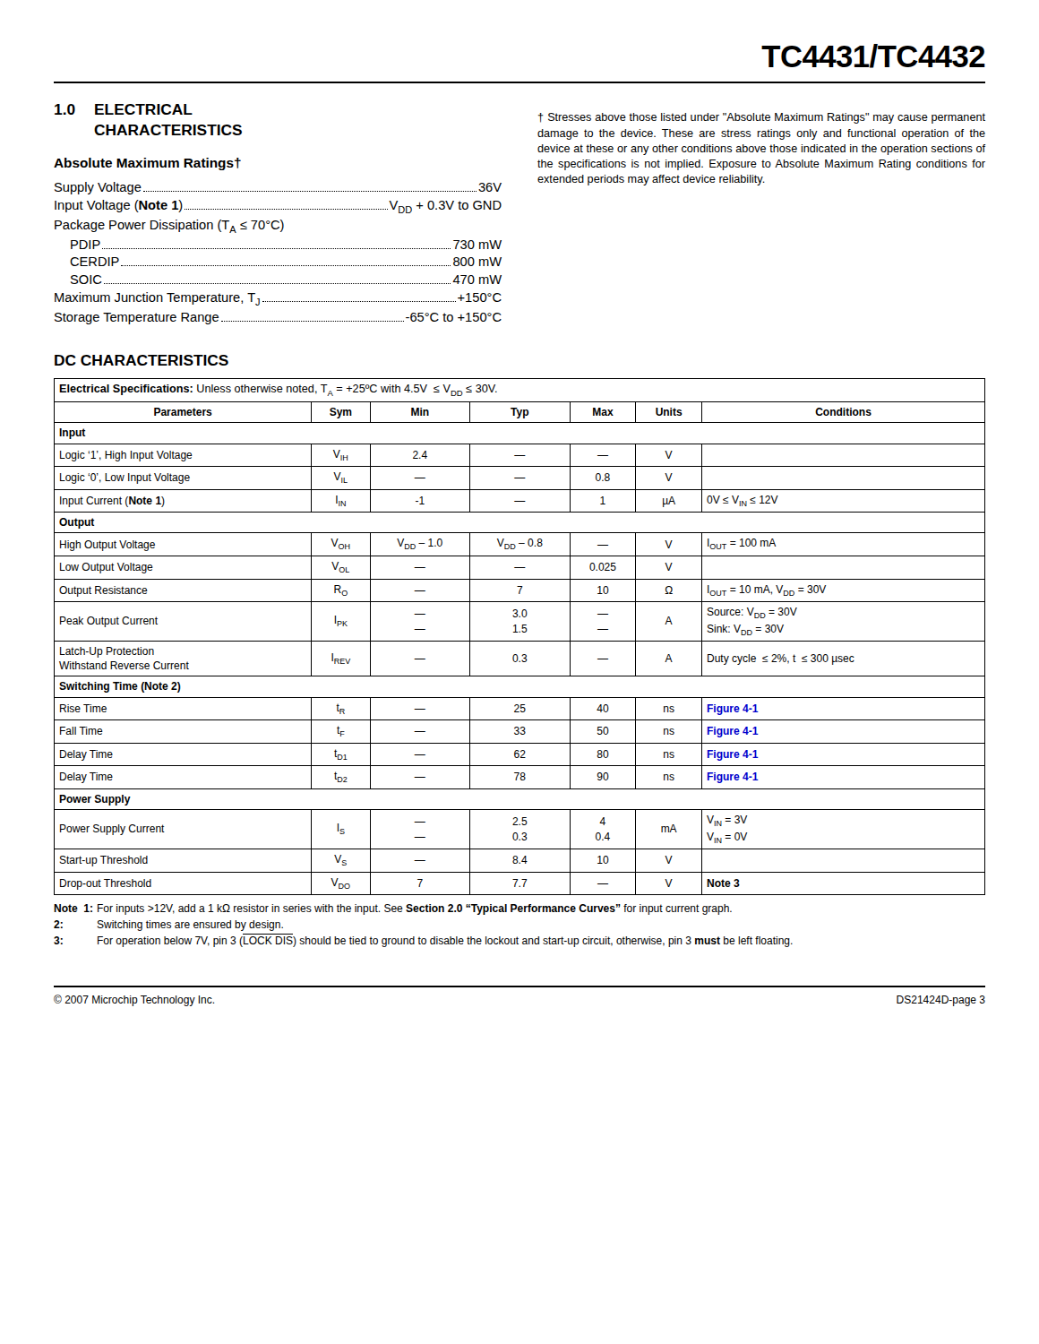TC4431/TC4432
1.0 ELECTRICAL
CHARACTERISTICS
Absolute Maximum Ratings†
Supply Voltage 36V
Input Voltage (Note 1) VDD + 0.3V to GND
Package Power Dissipation (TA ≤ 70°C)
PDIP 730 mW
CERDIP 800 mW
SOIC 470 mW
Maximum Junction Temperature, TJ +150°C
Storage Temperature Range -65°C to +150°C
† Stresses above those listed under "Absolute Maximum Ratings" may cause permanent damage to the device. These are stress ratings only and functional operation of the device at these or any other conditions above those indicated in the operation sections of the specifications is not implied. Exposure to Absolute Maximum Rating conditions for extended periods may affect device reliability.
DC CHARACTERISTICS
| Electrical Specifications: Unless otherwise noted, T A = +25ºC with 4.5V ≤ V DD ≤ 30V. |
| --- |
| Parameters | Sym | Min | Typ | Max | Units | Conditions |
| Input |
| Logic ‘1’, High Input Voltage | V IH | 2.4 | — | — | V | |
| Logic ‘0’, Low Input Voltage | V IL | — | — | 0.8 | V | |
| Input Current ( Note 1 ) | I IN | -1 | — | 1 | µA | 0V ≤ V IN ≤ 12V |
| Output |
| High Output Voltage | V OH | V DD – 1.0 | V DD – 0.8 | — | V | I OUT = 100 mA |
| Low Output Voltage | V OL | — | — | 0.025 | V | |
| Output Resistance | R O | — | 7 | 10 | Ω | I OUT = 10 mA, V DD = 30V |
| Peak Output Current | I PK | — — | 3.0 1.5 | — — | A | Source: V DD = 30V Sink: V DD = 30V |
| Latch-Up Protection Withstand Reverse Current | I REV | — | 0.3 | — | A | Duty cycle ≤ 2%, t ≤ 300 µsec |
| Switching Time (Note 2) |
| Rise Time | t R | — | 25 | 40 | ns | Figure 4-1 |
| Fall Time | t F | — | 33 | 50 | ns | Figure 4-1 |
| Delay Time | t D1 | — | 62 | 80 | ns | Figure 4-1 |
| Delay Time | t D2 | — | 78 | 90 | ns | Figure 4-1 |
| Power Supply |
| Power Supply Current | I S | — — | 2.5 0.3 | 4 0.4 | mA | V IN = 3V V IN = 0V |
| Start-up Threshold | V S | — | 8.4 | 10 | V | |
| Drop-out Threshold | V DO | 7 | 7.7 | — | V | Note 3 |
| Note 1: | For inputs >12V, add a 1 kΩ resistor in series with the input. See Section 2.0 “Typical Performance Curves” for input current graph. |
| 2: | Switching times are ensured by design. |
| 3: | For operation below 7V, pin 3 ( LOCK DIS ) should be tied to ground to disable the lockout and start-up circuit, otherwise, pin 3 must be left floating. |
© 2007 Microchip Technology Inc. DS21424D-page 3